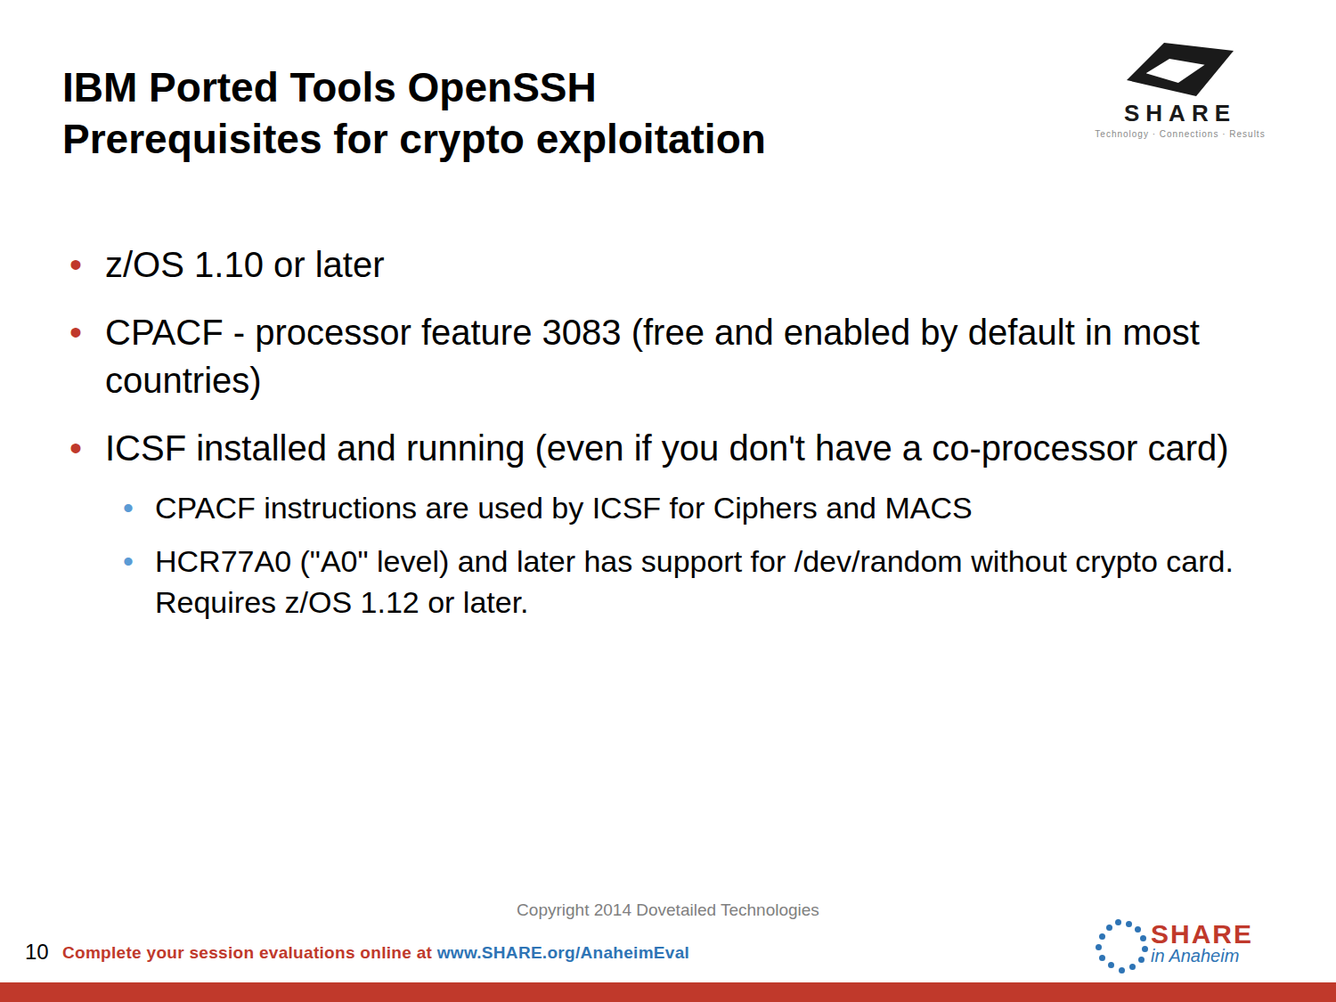SHARE
Technology · Connections · Results
IBM Ported Tools OpenSSH
Prerequisites for crypto exploitation
z/OS 1.10 or later
CPACF - processor feature 3083 (free and enabled by default in most countries)
ICSF installed and running (even if you don't have a co-processor card)
CPACF instructions are used by ICSF for Ciphers and MACS
HCR77A0 ("A0" level) and later has support for /dev/random without crypto card. Requires z/OS 1.12 or later.
Copyright 2014 Dovetailed Technologies
10
Complete your session evaluations online at www.SHARE.org/AnaheimEval
SHARE
in Anaheim